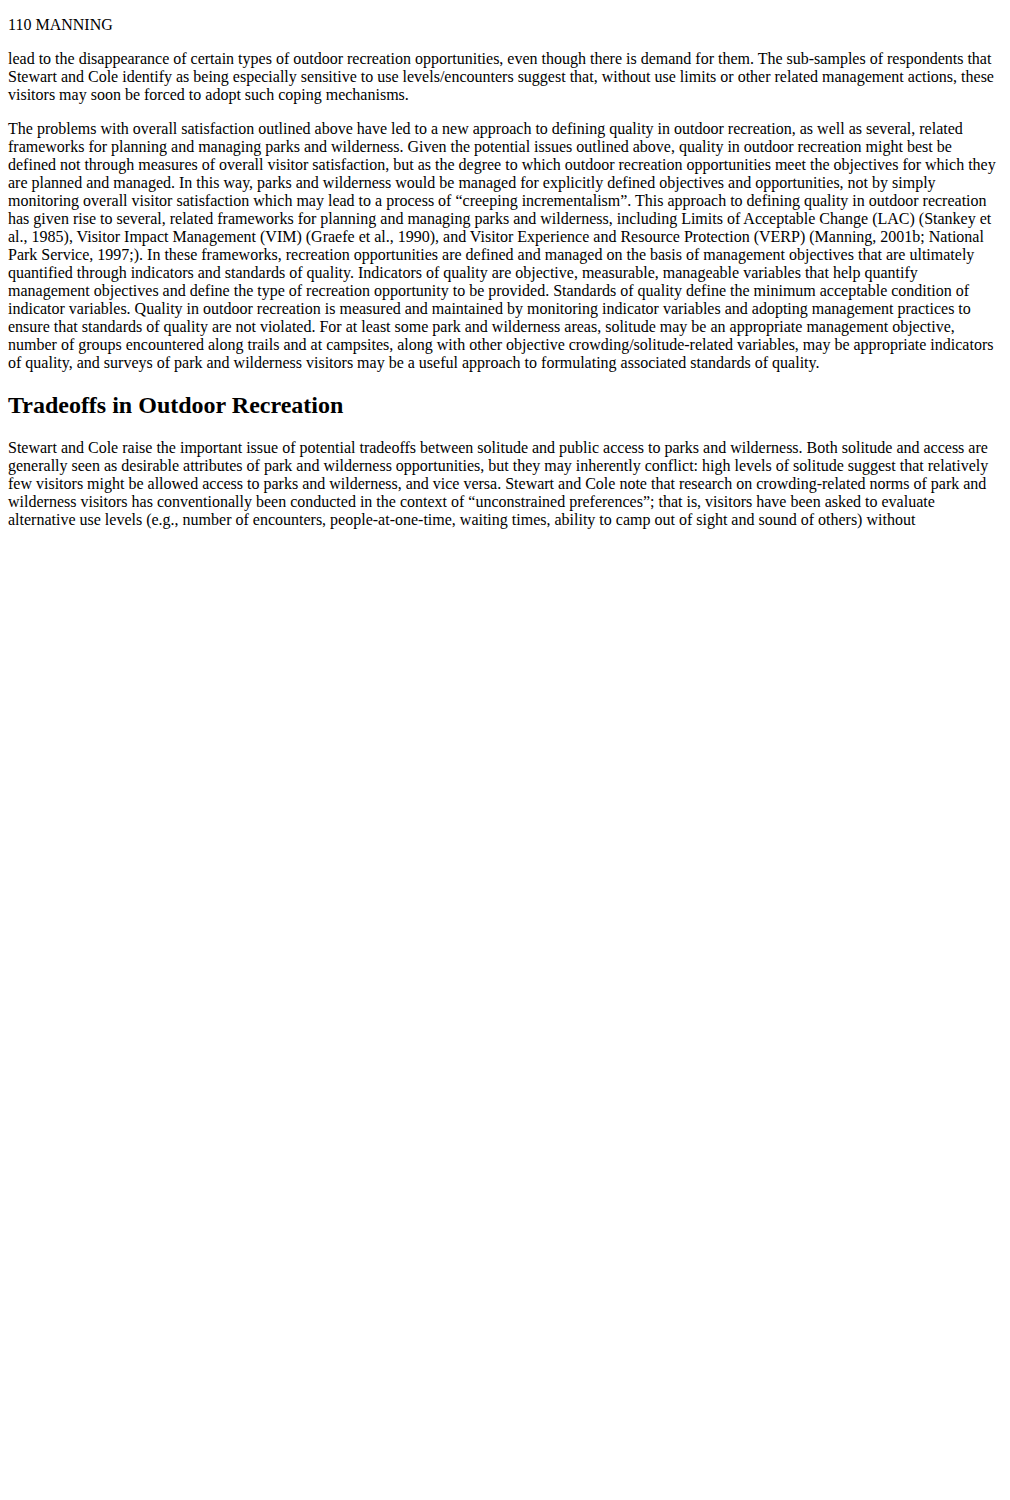110 MANNING
lead to the disappearance of certain types of outdoor recreation opportunities, even though there is demand for them. The sub-samples of respondents that Stewart and Cole identify as being especially sensitive to use levels/encounters suggest that, without use limits or other related management actions, these visitors may soon be forced to adopt such coping mechanisms.
The problems with overall satisfaction outlined above have led to a new approach to defining quality in outdoor recreation, as well as several, related frameworks for planning and managing parks and wilderness. Given the potential issues outlined above, quality in outdoor recreation might best be defined not through measures of overall visitor satisfaction, but as the degree to which outdoor recreation opportunities meet the objectives for which they are planned and managed. In this way, parks and wilderness would be managed for explicitly defined objectives and opportunities, not by simply monitoring overall visitor satisfaction which may lead to a process of “creeping incrementalism”. This approach to defining quality in outdoor recreation has given rise to several, related frameworks for planning and managing parks and wilderness, including Limits of Acceptable Change (LAC) (Stankey et al., 1985), Visitor Impact Management (VIM) (Graefe et al., 1990), and Visitor Experience and Resource Protection (VERP) (Manning, 2001b; National Park Service, 1997;). In these frameworks, recreation opportunities are defined and managed on the basis of management objectives that are ultimately quantified through indicators and standards of quality. Indicators of quality are objective, measurable, manageable variables that help quantify management objectives and define the type of recreation opportunity to be provided. Standards of quality define the minimum acceptable condition of indicator variables. Quality in outdoor recreation is measured and maintained by monitoring indicator variables and adopting management practices to ensure that standards of quality are not violated. For at least some park and wilderness areas, solitude may be an appropriate management objective, number of groups encountered along trails and at campsites, along with other objective crowding/solitude-related variables, may be appropriate indicators of quality, and surveys of park and wilderness visitors may be a useful approach to formulating associated standards of quality.
Tradeoffs in Outdoor Recreation
Stewart and Cole raise the important issue of potential tradeoffs between solitude and public access to parks and wilderness. Both solitude and access are generally seen as desirable attributes of park and wilderness opportunities, but they may inherently conflict: high levels of solitude suggest that relatively few visitors might be allowed access to parks and wilderness, and vice versa. Stewart and Cole note that research on crowding-related norms of park and wilderness visitors has conventionally been conducted in the context of “unconstrained preferences”; that is, visitors have been asked to evaluate alternative use levels (e.g., number of encounters, people-at-one-time, waiting times, ability to camp out of sight and sound of others) without